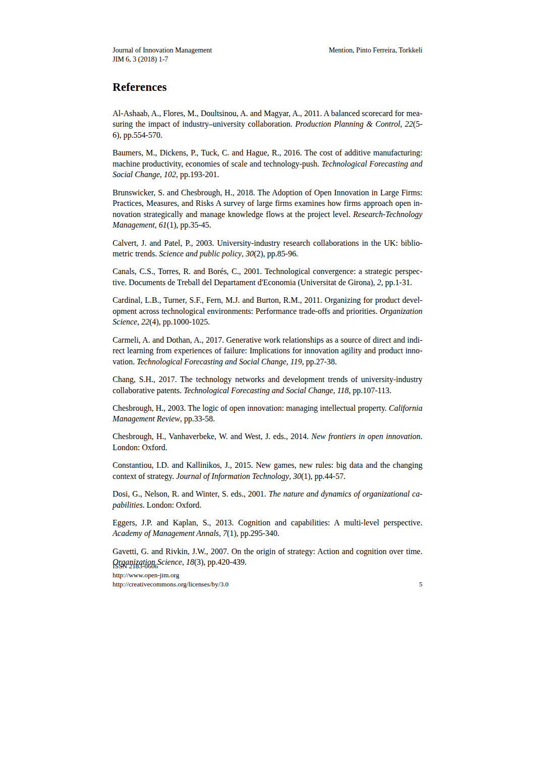Journal of Innovation Management
JIM 6, 3 (2018) 1-7
Mention, Pinto Ferreira, Torkkeli
References
Al-Ashaab, A., Flores, M., Doultsinou, A. and Magyar, A., 2011. A balanced scorecard for measuring the impact of industry–university collaboration. Production Planning & Control, 22(5-6), pp.554-570.
Baumers, M., Dickens, P., Tuck, C. and Hague, R., 2016. The cost of additive manufacturing: machine productivity, economies of scale and technology-push. Technological Forecasting and Social Change, 102, pp.193-201.
Brunswicker, S. and Chesbrough, H., 2018. The Adoption of Open Innovation in Large Firms: Practices, Measures, and Risks A survey of large firms examines how firms approach open innovation strategically and manage knowledge flows at the project level. Research-Technology Management, 61(1), pp.35-45.
Calvert, J. and Patel, P., 2003. University-industry research collaborations in the UK: bibliometric trends. Science and public policy, 30(2), pp.85-96.
Canals, C.S., Torres, R. and Borés, C., 2001. Technological convergence: a strategic perspective. Documents de Treball del Departament d'Economia (Universitat de Girona), 2, pp.1-31.
Cardinal, L.B., Turner, S.F., Fern, M.J. and Burton, R.M., 2011. Organizing for product development across technological environments: Performance trade-offs and priorities. Organization Science, 22(4), pp.1000-1025.
Carmeli, A. and Dothan, A., 2017. Generative work relationships as a source of direct and indirect learning from experiences of failure: Implications for innovation agility and product innovation. Technological Forecasting and Social Change, 119, pp.27-38.
Chang, S.H., 2017. The technology networks and development trends of university-industry collaborative patents. Technological Forecasting and Social Change, 118, pp.107-113.
Chesbrough, H., 2003. The logic of open innovation: managing intellectual property. California Management Review, pp.33-58.
Chesbrough, H., Vanhaverbeke, W. and West, J. eds., 2014. New frontiers in open innovation. London: Oxford.
Constantiou, I.D. and Kallinikos, J., 2015. New games, new rules: big data and the changing context of strategy. Journal of Information Technology, 30(1), pp.44-57.
Dosi, G., Nelson, R. and Winter, S. eds., 2001. The nature and dynamics of organizational capabilities. London: Oxford.
Eggers, J.P. and Kaplan, S., 2013. Cognition and capabilities: A multi-level perspective. Academy of Management Annals, 7(1), pp.295-340.
Gavetti, G. and Rivkin, J.W., 2007. On the origin of strategy: Action and cognition over time. Organization Science, 18(3), pp.420-439.
ISSN 2183-0606
http://www.open-jim.org
http://creativecommons.org/licenses/by/3.0
5